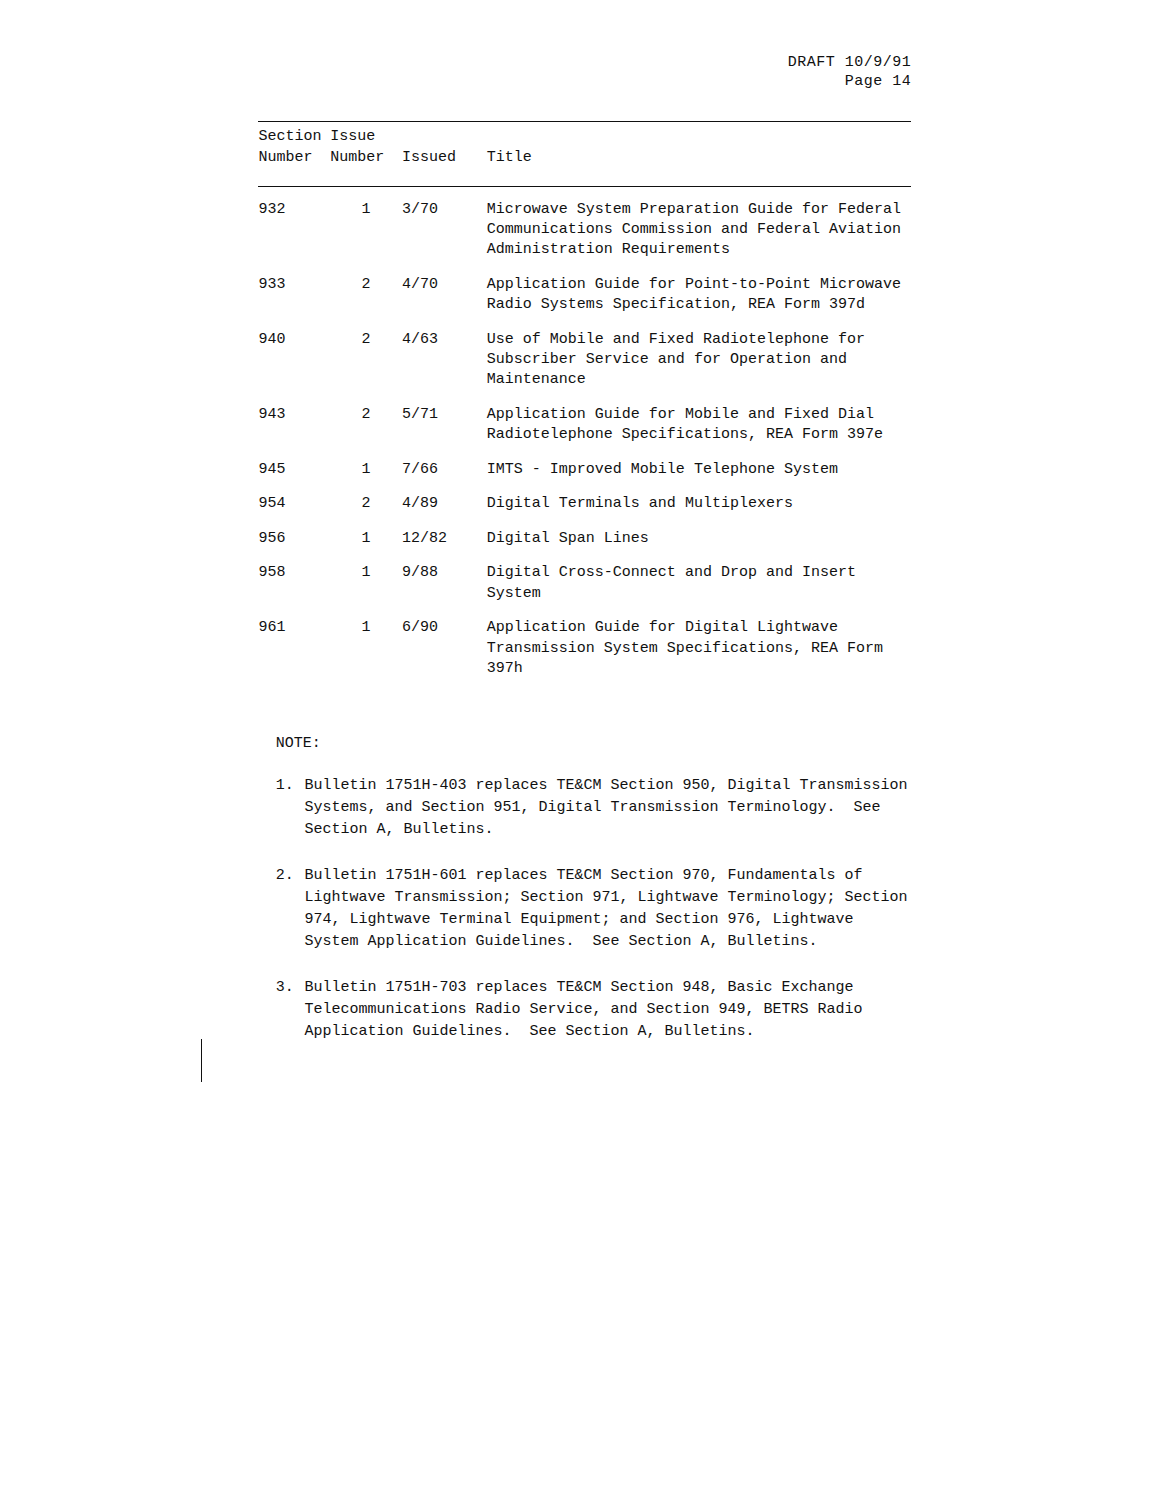DRAFT 10/9/91
Page 14
| Section Number | Issue Number | Issued | Title |
| --- | --- | --- | --- |
| 932 | 1 | 3/70 | Microwave System Preparation Guide for Federal Communications Commission and Federal Aviation Administration Requirements |
| 933 | 2 | 4/70 | Application Guide for Point-to-Point Microwave Radio Systems Specification, REA Form 397d |
| 940 | 2 | 4/63 | Use of Mobile and Fixed Radiotelephone for Subscriber Service and for Operation and Maintenance |
| 943 | 2 | 5/71 | Application Guide for Mobile and Fixed Dial Radiotelephone Specifications, REA Form 397e |
| 945 | 1 | 7/66 | IMTS - Improved Mobile Telephone System |
| 954 | 2 | 4/89 | Digital Terminals and Multiplexers |
| 956 | 1 | 12/82 | Digital Span Lines |
| 958 | 1 | 9/88 | Digital Cross-Connect and Drop and Insert System |
| 961 | 1 | 6/90 | Application Guide for Digital Lightwave Transmission System Specifications, REA Form 397h |
NOTE:
Bulletin 1751H-403 replaces TE&CM Section 950, Digital Transmission Systems, and Section 951, Digital Transmission Terminology. See Section A, Bulletins.
Bulletin 1751H-601 replaces TE&CM Section 970, Fundamentals of Lightwave Transmission; Section 971, Lightwave Terminology; Section 974, Lightwave Terminal Equipment; and Section 976, Lightwave System Application Guidelines. See Section A, Bulletins.
Bulletin 1751H-703 replaces TE&CM Section 948, Basic Exchange Telecommunications Radio Service, and Section 949, BETRS Radio Application Guidelines. See Section A, Bulletins.